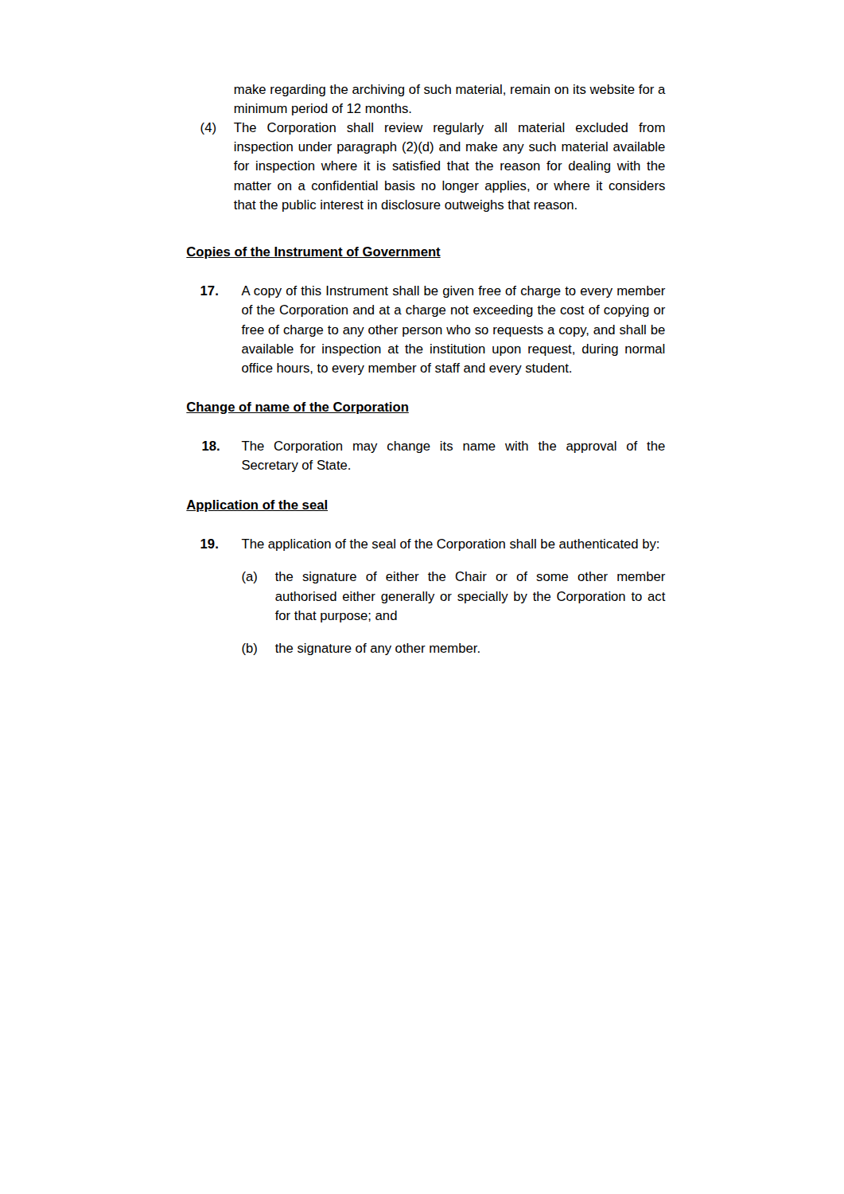make regarding the archiving of such material, remain on its website for a minimum period of 12 months.
(4)
The Corporation shall review regularly all material excluded from inspection under paragraph (2)(d) and make any such material available for inspection where it is satisfied that the reason for dealing with the matter on a confidential basis no longer applies, or where it considers that the public interest in disclosure outweighs that reason.
Copies of the Instrument of Government
17.
A copy of this Instrument shall be given free of charge to every member of the Corporation and at a charge not exceeding the cost of copying or free of charge to any other person who so requests a copy, and shall be available for inspection at the institution upon request, during normal office hours, to every member of staff and every student.
Change of name of the Corporation
18.
The Corporation may change its name with the approval of the Secretary of State.
Application of the seal
19.
The application of the seal of the Corporation shall be authenticated by:
(a)
the signature of either the Chair or of some other member authorised either generally or specially by the Corporation to act for that purpose; and
(b)
the signature of any other member.